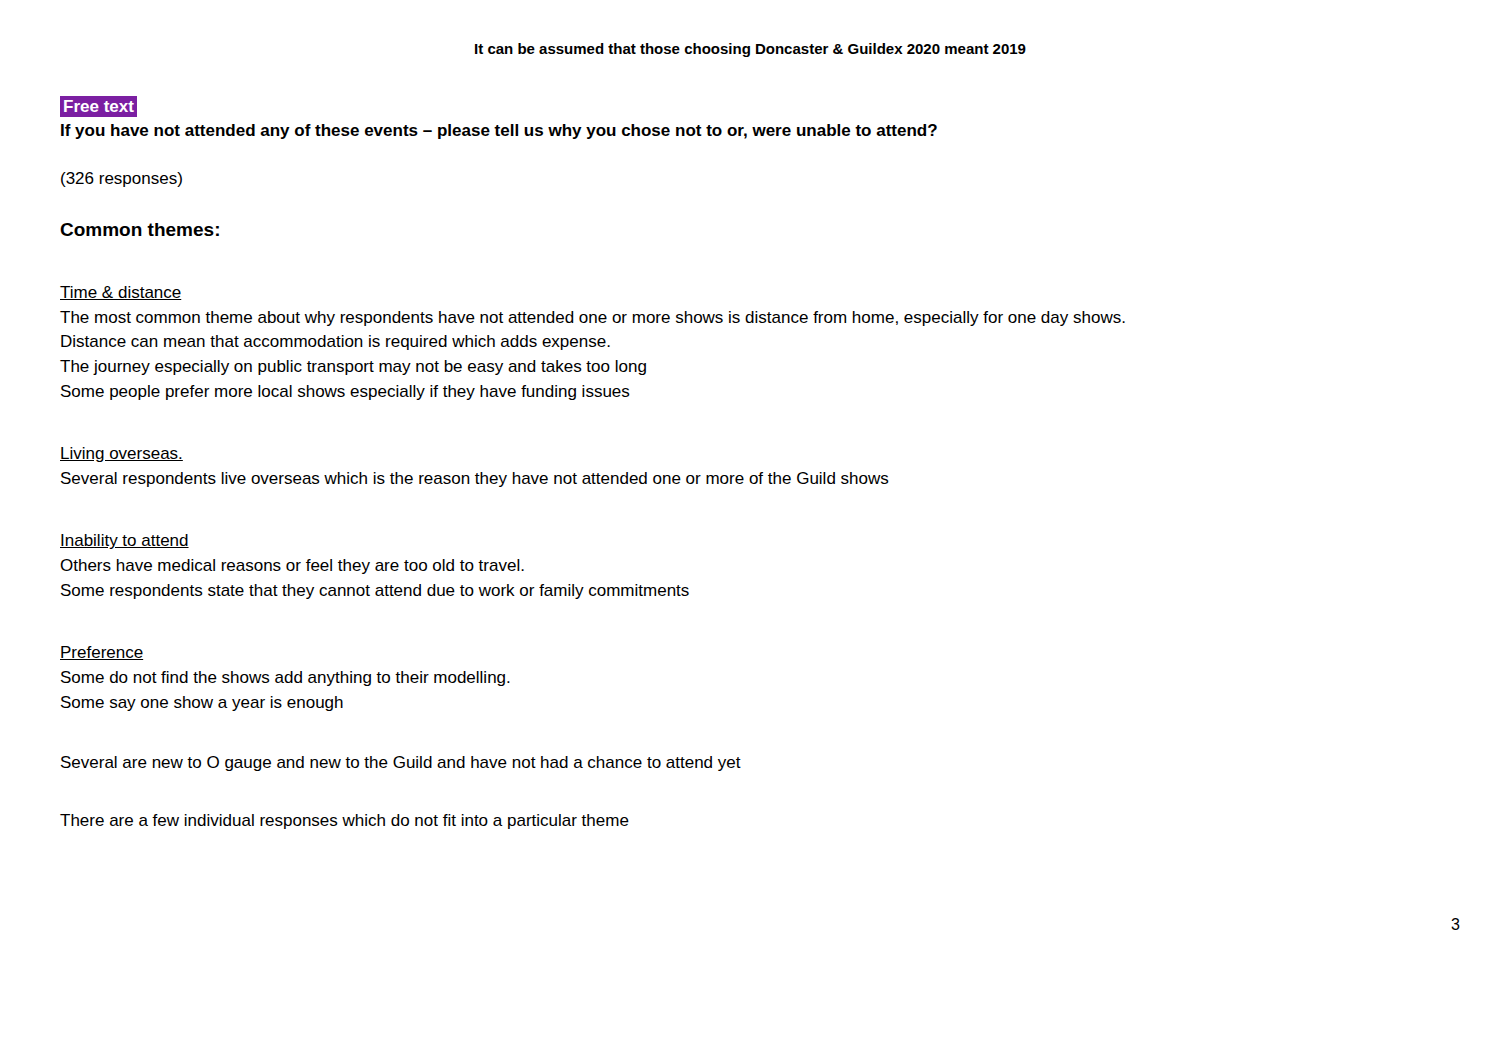It can be assumed that those choosing Doncaster & Guildex 2020 meant 2019
Free text
If you have not attended any of these events – please tell us why you chose not to or, were unable to attend?
(326 responses)
Common themes:
Time & distance
The most common theme about why respondents have not attended one or more shows is distance from home, especially for one day shows.
Distance can mean that accommodation is required which adds expense.
The journey especially on public transport may not be easy and takes too long
Some people prefer more local shows especially if they have funding issues
Living overseas.
Several respondents live overseas which is the reason they have not attended one or more of the Guild shows
Inability to attend
Others have medical reasons or feel they are too old to travel.
Some respondents state that they cannot attend due to work or family commitments
Preference
Some do not find the shows add anything to their modelling.
Some say one show a year is enough
Several are new to O gauge and new to the Guild and have not had a chance to attend yet
There are a few individual responses which do not fit into a particular theme
3